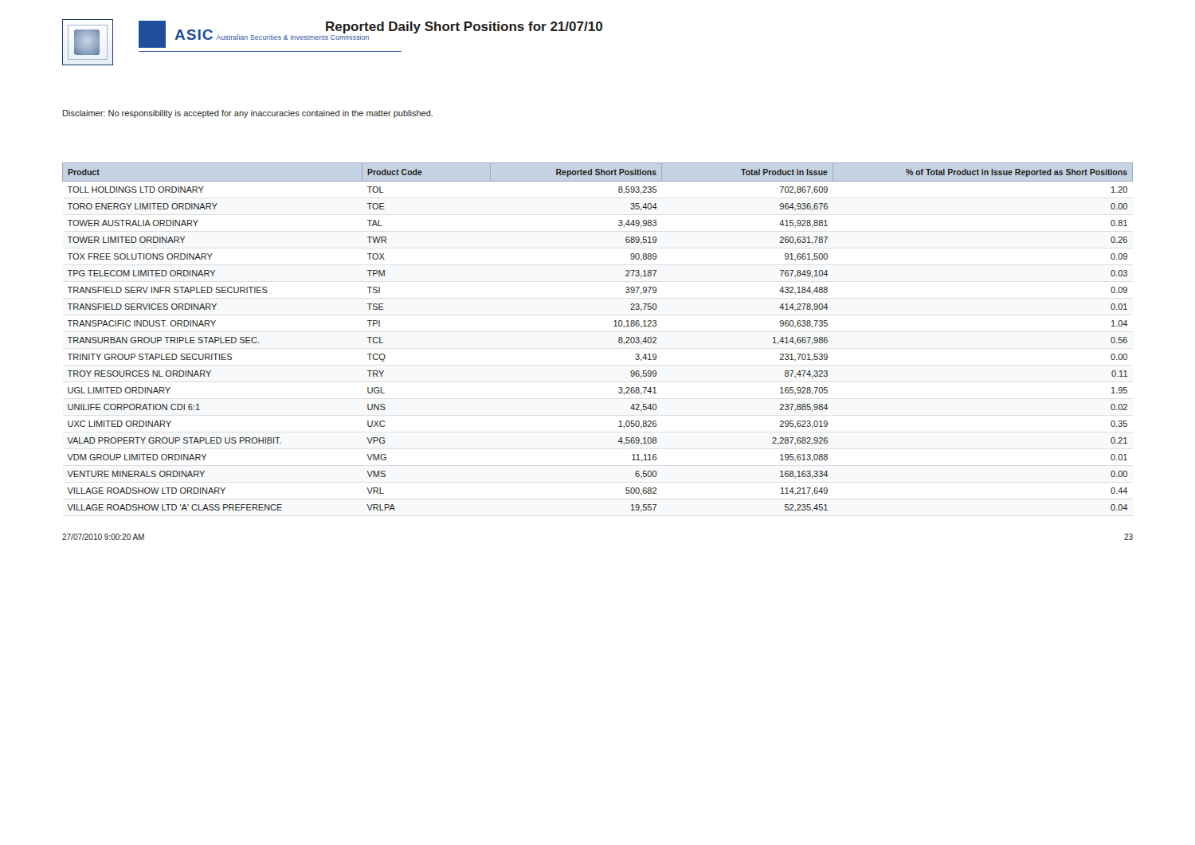ASIC Australian Securities & Investments Commission
Reported Daily Short Positions for 21/07/10
Disclaimer: No responsibility is accepted for any inaccuracies contained in the matter published.
| Product | Product Code | Reported Short Positions | Total Product in Issue | % of Total Product in Issue Reported as Short Positions |
| --- | --- | --- | --- | --- |
| TOLL HOLDINGS LTD ORDINARY | TOL | 8,593,235 | 702,867,609 | 1.20 |
| TORO ENERGY LIMITED ORDINARY | TOE | 35,404 | 964,936,676 | 0.00 |
| TOWER AUSTRALIA ORDINARY | TAL | 3,449,983 | 415,928,881 | 0.81 |
| TOWER LIMITED ORDINARY | TWR | 689,519 | 260,631,787 | 0.26 |
| TOX FREE SOLUTIONS ORDINARY | TOX | 90,889 | 91,661,500 | 0.09 |
| TPG TELECOM LIMITED ORDINARY | TPM | 273,187 | 767,849,104 | 0.03 |
| TRANSFIELD SERV INFR STAPLED SECURITIES | TSI | 397,979 | 432,184,488 | 0.09 |
| TRANSFIELD SERVICES ORDINARY | TSE | 23,750 | 414,278,904 | 0.01 |
| TRANSPACIFIC INDUST. ORDINARY | TPI | 10,186,123 | 960,638,735 | 1.04 |
| TRANSURBAN GROUP TRIPLE STAPLED SEC. | TCL | 8,203,402 | 1,414,667,986 | 0.56 |
| TRINITY GROUP STAPLED SECURITIES | TCQ | 3,419 | 231,701,539 | 0.00 |
| TROY RESOURCES NL ORDINARY | TRY | 96,599 | 87,474,323 | 0.11 |
| UGL LIMITED ORDINARY | UGL | 3,268,741 | 165,928,705 | 1.95 |
| UNILIFE CORPORATION CDI 6:1 | UNS | 42,540 | 237,885,984 | 0.02 |
| UXC LIMITED ORDINARY | UXC | 1,050,826 | 295,623,019 | 0.35 |
| VALAD PROPERTY GROUP STAPLED US PROHIBIT. | VPG | 4,569,108 | 2,287,682,926 | 0.21 |
| VDM GROUP LIMITED ORDINARY | VMG | 11,116 | 195,613,088 | 0.01 |
| VENTURE MINERALS ORDINARY | VMS | 6,500 | 168,163,334 | 0.00 |
| VILLAGE ROADSHOW LTD ORDINARY | VRL | 500,682 | 114,217,649 | 0.44 |
| VILLAGE ROADSHOW LTD 'A' CLASS PREFERENCE | VRLPA | 19,557 | 52,235,451 | 0.04 |
27/07/2010 9:00:20 AM 23